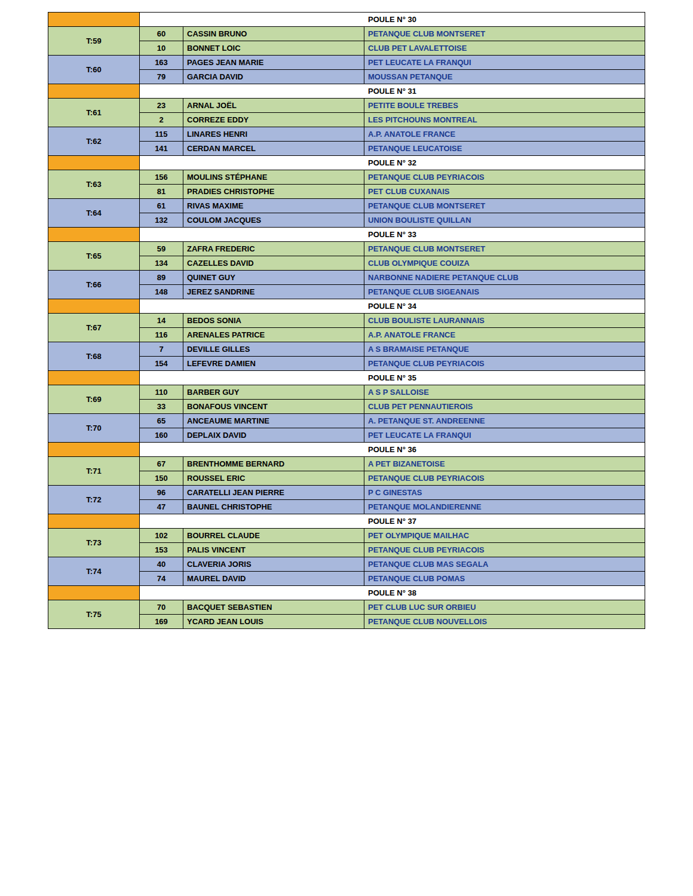| | POULE N° 30 |
| T:59 | 60 | CASSIN BRUNO | PETANQUE CLUB MONTSERET |
| 10 | BONNET LOIC | CLUB PET LAVALETTOISE |
| T:60 | 163 | PAGES JEAN MARIE | PET LEUCATE LA FRANQUI |
| 79 | GARCIA DAVID | MOUSSAN PETANQUE |
| | POULE N° 31 |
| T:61 | 23 | ARNAL JOËL | PETITE BOULE TREBES |
| 2 | CORREZE EDDY | LES PITCHOUNS MONTREAL |
| T:62 | 115 | LINARES HENRI | A.P. ANATOLE FRANCE |
| 141 | CERDAN MARCEL | PETANQUE LEUCATOISE |
| | POULE N° 32 |
| T:63 | 156 | MOULINS STÉPHANE | PETANQUE CLUB PEYRIACOIS |
| 81 | PRADIES CHRISTOPHE | PET CLUB CUXANAIS |
| T:64 | 61 | RIVAS MAXIME | PETANQUE CLUB MONTSERET |
| 132 | COULOM JACQUES | UNION BOULISTE QUILLAN |
| | POULE N° 33 |
| T:65 | 59 | ZAFRA FREDERIC | PETANQUE CLUB MONTSERET |
| 134 | CAZELLES DAVID | CLUB OLYMPIQUE COUIZA |
| T:66 | 89 | QUINET GUY | NARBONNE NADIERE PETANQUE CLUB |
| 148 | JEREZ SANDRINE | PETANQUE CLUB SIGEANAIS |
| | POULE N° 34 |
| T:67 | 14 | BEDOS SONIA | CLUB BOULISTE LAURANNAIS |
| 116 | ARENALES PATRICE | A.P. ANATOLE FRANCE |
| T:68 | 7 | DEVILLE GILLES | A S BRAMAISE PETANQUE |
| 154 | LEFEVRE DAMIEN | PETANQUE CLUB PEYRIACOIS |
| | POULE N° 35 |
| T:69 | 110 | BARBER GUY | A S P SALLOISE |
| 33 | BONAFOUS VINCENT | CLUB PET PENNAUTIEROIS |
| T:70 | 65 | ANCEAUME MARTINE | A. PETANQUE ST. ANDREENNE |
| 160 | DEPLAIX DAVID | PET LEUCATE LA FRANQUI |
| | POULE N° 36 |
| T:71 | 67 | BRENTHOMME BERNARD | A PET BIZANETOISE |
| 150 | ROUSSEL ERIC | PETANQUE CLUB PEYRIACOIS |
| T:72 | 96 | CARATELLI JEAN PIERRE | P C GINESTAS |
| 47 | BAUNEL CHRISTOPHE | PETANQUE MOLANDIERENNE |
| | POULE N° 37 |
| T:73 | 102 | BOURREL CLAUDE | PET OLYMPIQUE MAILHAC |
| 153 | PALIS VINCENT | PETANQUE CLUB PEYRIACOIS |
| T:74 | 40 | CLAVERIA JORIS | PETANQUE CLUB MAS SEGALA |
| 74 | MAUREL DAVID | PETANQUE CLUB POMAS |
| | POULE N° 38 |
| T:75 | 70 | BACQUET SEBASTIEN | PET CLUB LUC SUR ORBIEU |
| 169 | YCARD JEAN LOUIS | PETANQUE CLUB NOUVELLOIS |